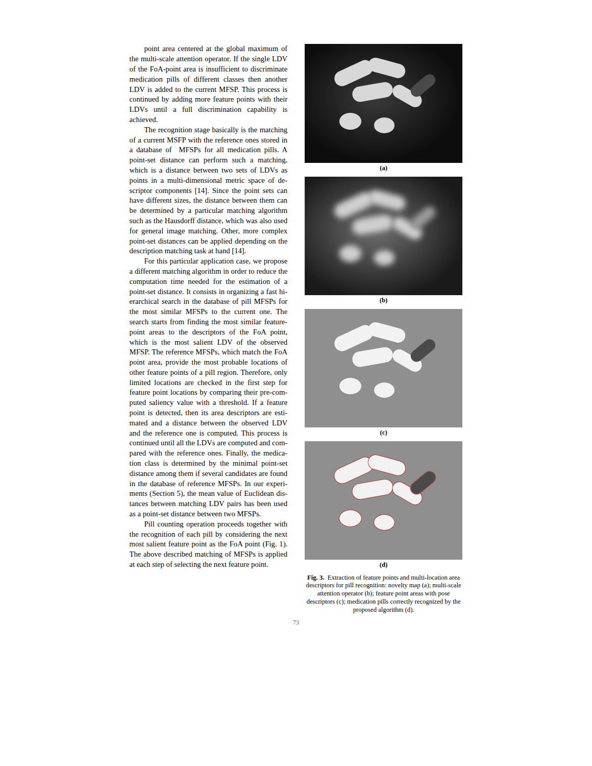point area centered at the global maximum of the multi-scale attention operator. If the single LDV of the FoA-point area is insufficient to discriminate medication pills of different classes then another LDV is added to the current MFSP. This process is continued by adding more feature points with their LDVs until a full discrimination capability is achieved.
The recognition stage basically is the matching of a current MSFP with the reference ones stored in a database of MFSPs for all medication pills. A point-set distance can perform such a matching, which is a distance between two sets of LDVs as points in a multi-dimensional metric space of descriptor components [14]. Since the point sets can have different sizes, the distance between them can be determined by a particular matching algorithm such as the Hausdorff distance, which was also used for general image matching. Other, more complex point-set distances can be applied depending on the description matching task at hand [14].
For this particular application case, we propose a different matching algorithm in order to reduce the computation time needed for the estimation of a point-set distance. It consists in organizing a fast hierarchical search in the database of pill MFSPs for the most similar MFSPs to the current one. The search starts from finding the most similar feature-point areas to the descriptors of the FoA point, which is the most salient LDV of the observed MFSP. The reference MFSPs, which match the FoA point area, provide the most probable locations of other feature points of a pill region. Therefore, only limited locations are checked in the first step for feature point locations by comparing their pre-computed saliency value with a threshold. If a feature point is detected, then its area descriptors are estimated and a distance between the observed LDV and the reference one is computed. This process is continued until all the LDVs are computed and compared with the reference ones. Finally, the medication class is determined by the minimal point-set distance among them if several candidates are found in the database of reference MFSPs. In our experiments (Section 5), the mean value of Euclidean distances between matching LDV pairs has been used as a point-set distance between two MFSPs.
Pill counting operation proceeds together with the recognition of each pill by considering the next most salient feature point as the FoA point (Fig. 1). The above described matching of MFSPs is applied at each step of selecting the next feature point.
(a)
(b)
(c)
(d)
Fig. 3. Extraction of feature points and multi-location area descriptors for pill recognition: novelty map (a); multi-scale attention operator (b); feature point areas with pose descriptors (c); medication pills correctly recognized by the proposed algorithm (d).
73